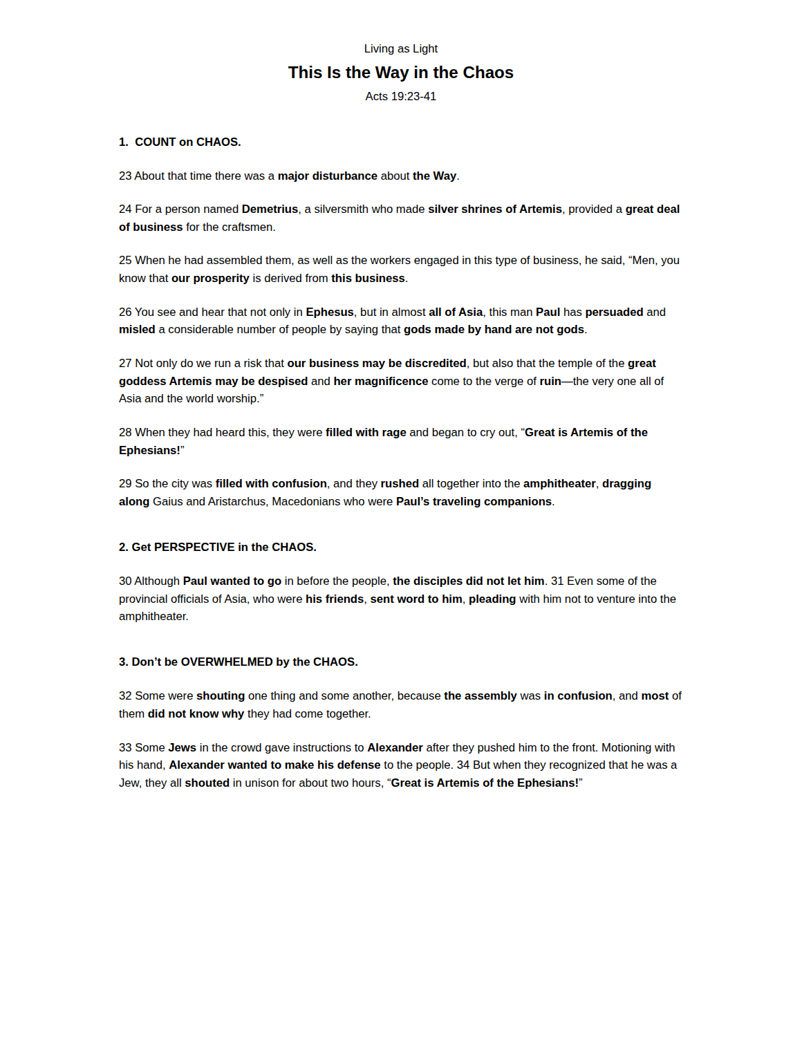Living as Light
This Is the Way in the Chaos
Acts 19:23-41
1. COUNT on CHAOS.
23 About that time there was a major disturbance about the Way.
24 For a person named Demetrius, a silversmith who made silver shrines of Artemis, provided a great deal of business for the craftsmen.
25 When he had assembled them, as well as the workers engaged in this type of business, he said, “Men, you know that our prosperity is derived from this business.
26 You see and hear that not only in Ephesus, but in almost all of Asia, this man Paul has persuaded and misled a considerable number of people by saying that gods made by hand are not gods.
27 Not only do we run a risk that our business may be discredited, but also that the temple of the great goddess Artemis may be despised and her magnificence come to the verge of ruin—the very one all of Asia and the world worship.”
28 When they had heard this, they were filled with rage and began to cry out, “Great is Artemis of the Ephesians!”
29 So the city was filled with confusion, and they rushed all together into the amphitheater, dragging along Gaius and Aristarchus, Macedonians who were Paul’s traveling companions.
2. Get PERSPECTIVE in the CHAOS.
30 Although Paul wanted to go in before the people, the disciples did not let him. 31 Even some of the provincial officials of Asia, who were his friends, sent word to him, pleading with him not to venture into the amphitheater.
3. Don’t be OVERWHELMED by the CHAOS.
32 Some were shouting one thing and some another, because the assembly was in confusion, and most of them did not know why they had come together.
33 Some Jews in the crowd gave instructions to Alexander after they pushed him to the front. Motioning with his hand, Alexander wanted to make his defense to the people. 34 But when they recognized that he was a Jew, they all shouted in unison for about two hours, “Great is Artemis of the Ephesians!”